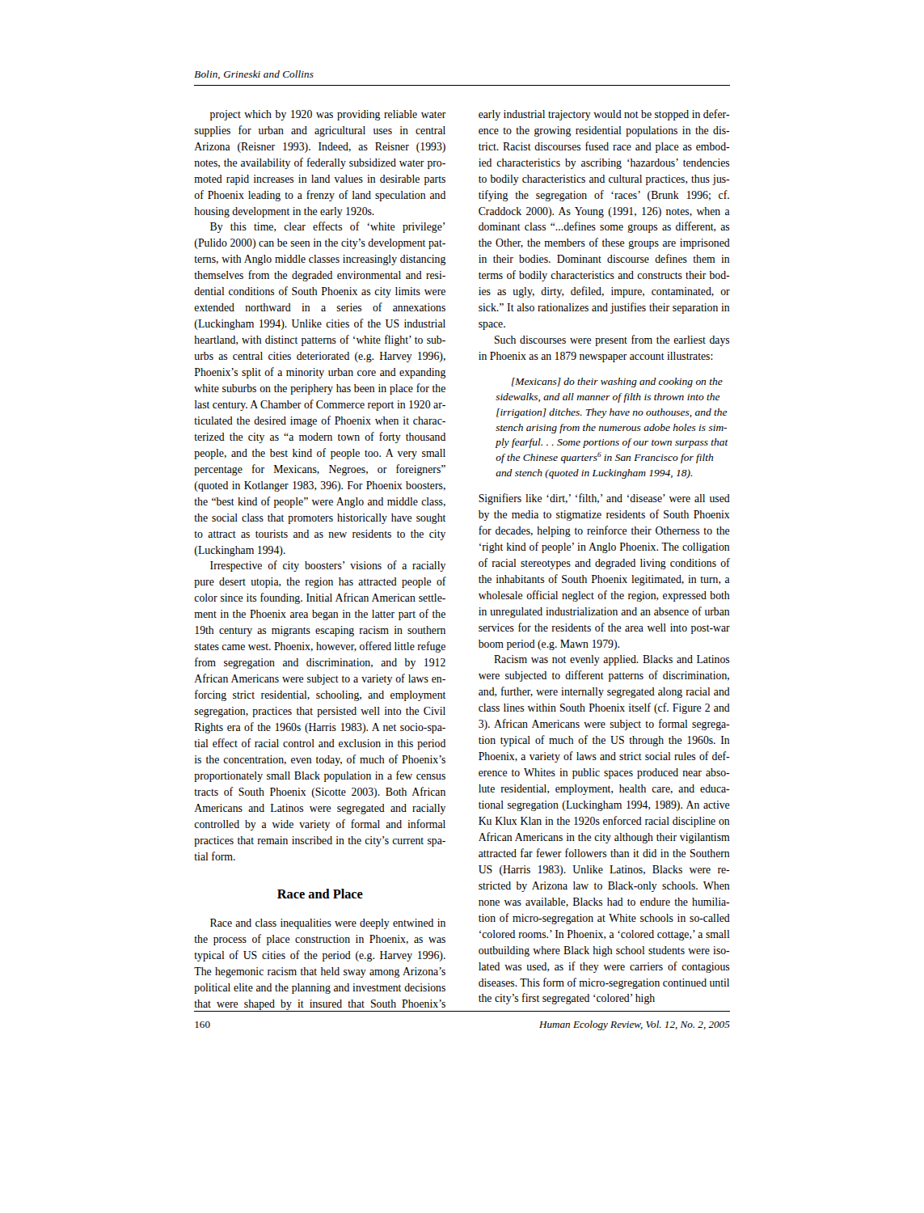Bolin, Grineski and Collins
project which by 1920 was providing reliable water supplies for urban and agricultural uses in central Arizona (Reisner 1993). Indeed, as Reisner (1993) notes, the availability of federally subsidized water promoted rapid increases in land values in desirable parts of Phoenix leading to a frenzy of land speculation and housing development in the early 1920s.
By this time, clear effects of ‘white privilege’ (Pulido 2000) can be seen in the city’s development patterns, with Anglo middle classes increasingly distancing themselves from the degraded environmental and residential conditions of South Phoenix as city limits were extended northward in a series of annexations (Luckingham 1994). Unlike cities of the US industrial heartland, with distinct patterns of ‘white flight’ to suburbs as central cities deteriorated (e.g. Harvey 1996), Phoenix’s split of a minority urban core and expanding white suburbs on the periphery has been in place for the last century. A Chamber of Commerce report in 1920 articulated the desired image of Phoenix when it characterized the city as “a modern town of forty thousand people, and the best kind of people too. A very small percentage for Mexicans, Negroes, or foreigners” (quoted in Kotlanger 1983, 396). For Phoenix boosters, the “best kind of people” were Anglo and middle class, the social class that promoters historically have sought to attract as tourists and as new residents to the city (Luckingham 1994).
Irrespective of city boosters’ visions of a racially pure desert utopia, the region has attracted people of color since its founding. Initial African American settlement in the Phoenix area began in the latter part of the 19th century as migrants escaping racism in southern states came west. Phoenix, however, offered little refuge from segregation and discrimination, and by 1912 African Americans were subject to a variety of laws enforcing strict residential, schooling, and employment segregation, practices that persisted well into the Civil Rights era of the 1960s (Harris 1983). A net socio-spatial effect of racial control and exclusion in this period is the concentration, even today, of much of Phoenix’s proportionately small Black population in a few census tracts of South Phoenix (Sicotte 2003). Both African Americans and Latinos were segregated and racially controlled by a wide variety of formal and informal practices that remain inscribed in the city’s current spatial form.
Race and Place
Race and class inequalities were deeply entwined in the process of place construction in Phoenix, as was typical of US cities of the period (e.g. Harvey 1996). The hegemonic racism that held sway among Arizona’s political elite and the planning and investment decisions that were shaped by it insured that South Phoenix’s early industrial trajectory would not be stopped in deference to the growing residential populations in the district. Racist discourses fused race and place as embodied characteristics by ascribing ‘hazardous’ tendencies to bodily characteristics and cultural practices, thus justifying the segregation of ‘races’ (Brunk 1996; cf. Craddock 2000). As Young (1991, 126) notes, when a dominant class “...defines some groups as different, as the Other, the members of these groups are imprisoned in their bodies. Dominant discourse defines them in terms of bodily characteristics and constructs their bodies as ugly, dirty, defiled, impure, contaminated, or sick.” It also rationalizes and justifies their separation in space.
Such discourses were present from the earliest days in Phoenix as an 1879 newspaper account illustrates:
[Mexicans] do their washing and cooking on the sidewalks, and all manner of filth is thrown into the [irrigation] ditches. They have no outhouses, and the stench arising from the numerous adobe holes is simply fearful. . . Some portions of our town surpass that of the Chinese quarters6 in San Francisco for filth and stench (quoted in Luckingham 1994, 18).
Signifiers like ‘dirt,’ ‘filth,’ and ‘disease’ were all used by the media to stigmatize residents of South Phoenix for decades, helping to reinforce their Otherness to the ‘right kind of people’ in Anglo Phoenix. The colligation of racial stereotypes and degraded living conditions of the inhabitants of South Phoenix legitimated, in turn, a wholesale official neglect of the region, expressed both in unregulated industrialization and an absence of urban services for the residents of the area well into post-war boom period (e.g. Mawn 1979).
Racism was not evenly applied. Blacks and Latinos were subjected to different patterns of discrimination, and, further, were internally segregated along racial and class lines within South Phoenix itself (cf. Figure 2 and 3). African Americans were subject to formal segregation typical of much of the US through the 1960s. In Phoenix, a variety of laws and strict social rules of deference to Whites in public spaces produced near absolute residential, employment, health care, and educational segregation (Luckingham 1994, 1989). An active Ku Klux Klan in the 1920s enforced racial discipline on African Americans in the city although their vigilantism attracted far fewer followers than it did in the Southern US (Harris 1983). Unlike Latinos, Blacks were restricted by Arizona law to Black-only schools. When none was available, Blacks had to endure the humiliation of micro-segregation at White schools in so-called ‘colored rooms.’ In Phoenix, a ‘colored cottage,’ a small outbuilding where Black high school students were isolated was used, as if they were carriers of contagious diseases. This form of micro-segregation continued until the city’s first segregated ‘colored’ high
160 Human Ecology Review, Vol. 12, No. 2, 2005